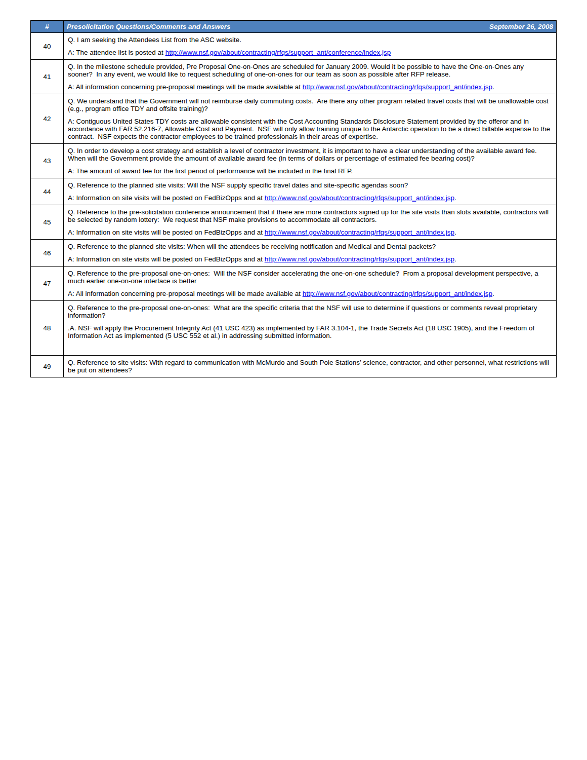| # | Presolicitation Questions/Comments and Answers September 26, 2008 |
| --- | --- |
| 40 | Q. I am seeking the Attendees List from the ASC website. A: The attendee list is posted at http://www.nsf.gov/about/contracting/rfqs/support_ant/conference/index.jsp |
| 41 | Q. In the milestone schedule provided, Pre Proposal One-on-Ones are scheduled for January 2009. Would it be possible to have the One-on-Ones any sooner? In any event, we would like to request scheduling of one-on-ones for our team as soon as possible after RFP release. A: All information concerning pre-proposal meetings will be made available at http://www.nsf.gov/about/contracting/rfqs/support_ant/index.jsp . |
| 42 | Q. We understand that the Government will not reimburse daily commuting costs. Are there any other program related travel costs that will be unallowable cost (e.g., program office TDY and offsite training)? A: Contiguous United States TDY costs are allowable consistent with the Cost Accounting Standards Disclosure Statement provided by the offeror and in accordance with FAR 52.216-7, Allowable Cost and Payment. NSF will only allow training unique to the Antarctic operation to be a direct billable expense to the contract. NSF expects the contractor employees to be trained professionals in their areas of expertise. |
| 43 | Q. In order to develop a cost strategy and establish a level of contractor investment, it is important to have a clear understanding of the available award fee. When will the Government provide the amount of available award fee (in terms of dollars or percentage of estimated fee bearing cost)? A: The amount of award fee for the first period of performance will be included in the final RFP. |
| 44 | Q. Reference to the planned site visits: Will the NSF supply specific travel dates and site-specific agendas soon? A: Information on site visits will be posted on FedBizOpps and at http://www.nsf.gov/about/contracting/rfqs/support_ant/index.jsp . |
| 45 | Q. Reference to the pre-solicitation conference announcement that if there are more contractors signed up for the site visits than slots available, contractors will be selected by random lottery: We request that NSF make provisions to accommodate all contractors. A: Information on site visits will be posted on FedBizOpps and at http://www.nsf.gov/about/contracting/rfqs/support_ant/index.jsp . |
| 46 | Q. Reference to the planned site visits: When will the attendees be receiving notification and Medical and Dental packets? A: Information on site visits will be posted on FedBizOpps and at http://www.nsf.gov/about/contracting/rfqs/support_ant/index.jsp . |
| 47 | Q. Reference to the pre-proposal one-on-ones: Will the NSF consider accelerating the one-on-one schedule? From a proposal development perspective, a much earlier one-on-one interface is better A: All information concerning pre-proposal meetings will be made available at http://www.nsf.gov/about/contracting/rfqs/support_ant/index.jsp . |
| 48 | Q. Reference to the pre-proposal one-on-ones: What are the specific criteria that the NSF will use to determine if questions or comments reveal proprietary information? .A. NSF will apply the Procurement Integrity Act (41 USC 423) as implemented by FAR 3.104-1, the Trade Secrets Act (18 USC 1905), and the Freedom of Information Act as implemented (5 USC 552 et al.) in addressing submitted information. |
| 49 | Q. Reference to site visits: With regard to communication with McMurdo and South Pole Stations’ science, contractor, and other personnel, what restrictions will be put on attendees? |